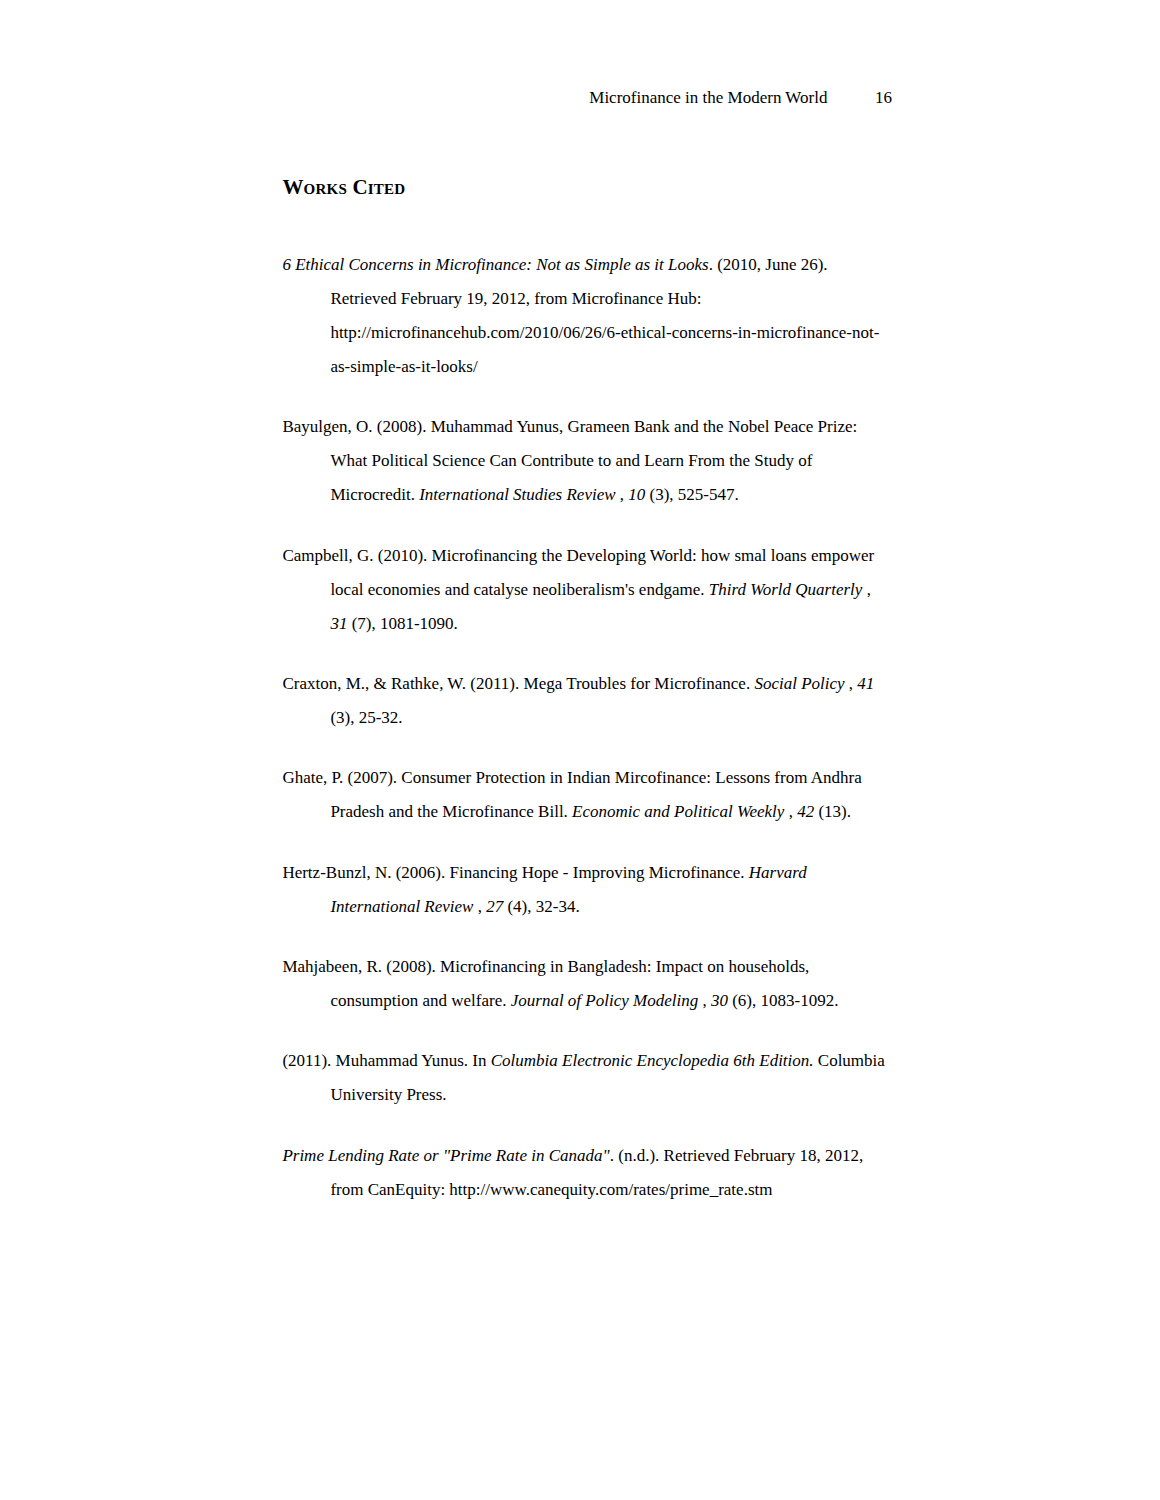Microfinance in the Modern World 16
Works Cited
6 Ethical Concerns in Microfinance: Not as Simple as it Looks. (2010, June 26). Retrieved February 19, 2012, from Microfinance Hub: http://microfinancehub.com/2010/06/26/6-ethical-concerns-in-microfinance-not-as-simple-as-it-looks/
Bayulgen, O. (2008). Muhammad Yunus, Grameen Bank and the Nobel Peace Prize: What Political Science Can Contribute to and Learn From the Study of Microcredit. International Studies Review , 10 (3), 525-547.
Campbell, G. (2010). Microfinancing the Developing World: how smal loans empower local economies and catalyse neoliberalism's endgame. Third World Quarterly , 31 (7), 1081-1090.
Craxton, M., & Rathke, W. (2011). Mega Troubles for Microfinance. Social Policy , 41 (3), 25-32.
Ghate, P. (2007). Consumer Protection in Indian Mircofinance: Lessons from Andhra Pradesh and the Microfinance Bill. Economic and Political Weekly , 42 (13).
Hertz-Bunzl, N. (2006). Financing Hope - Improving Microfinance. Harvard International Review , 27 (4), 32-34.
Mahjabeen, R. (2008). Microfinancing in Bangladesh: Impact on households, consumption and welfare. Journal of Policy Modeling , 30 (6), 1083-1092.
(2011). Muhammad Yunus. In Columbia Electronic Encyclopedia 6th Edition. Columbia University Press.
Prime Lending Rate or "Prime Rate in Canada". (n.d.). Retrieved February 18, 2012, from CanEquity: http://www.canequity.com/rates/prime_rate.stm